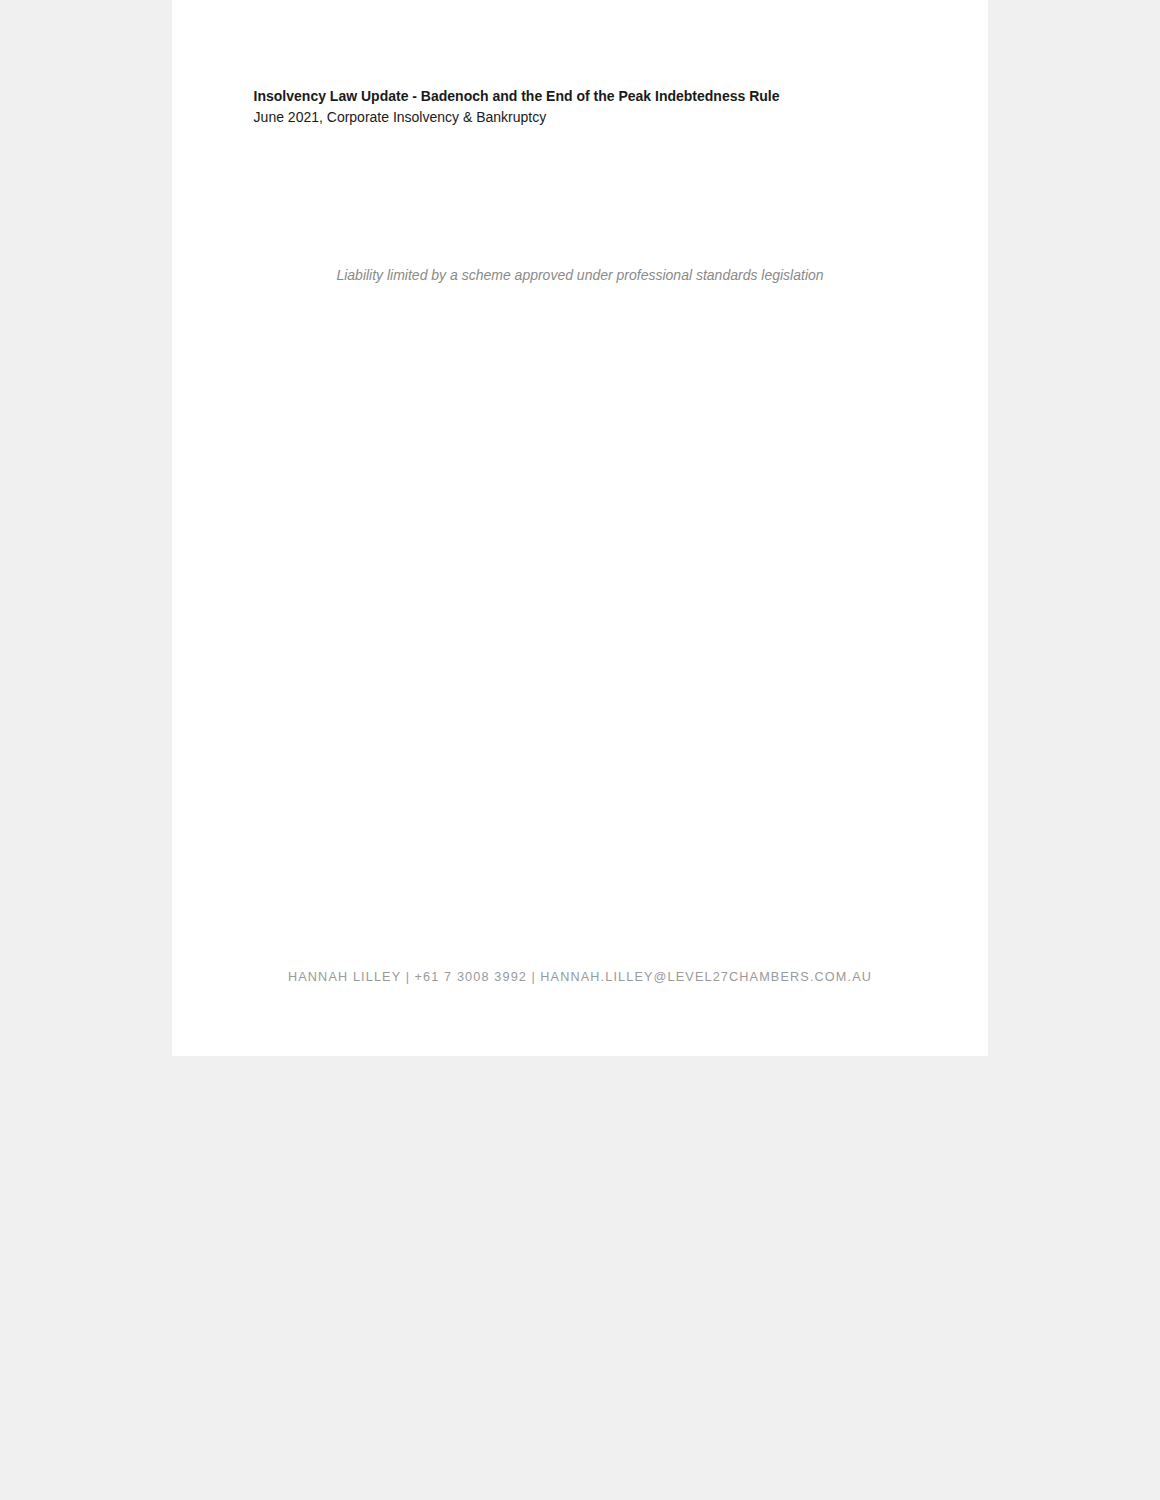Insolvency Law Update - Badenoch and the End of the Peak Indebtedness Rule
June 2021, Corporate Insolvency & Bankruptcy
Liability limited by a scheme approved under professional standards legislation
HANNAH LILLEY|+61 7 3008 3992|HANNAH.LILLEY@LEVEL27CHAMBERS.COM.AU